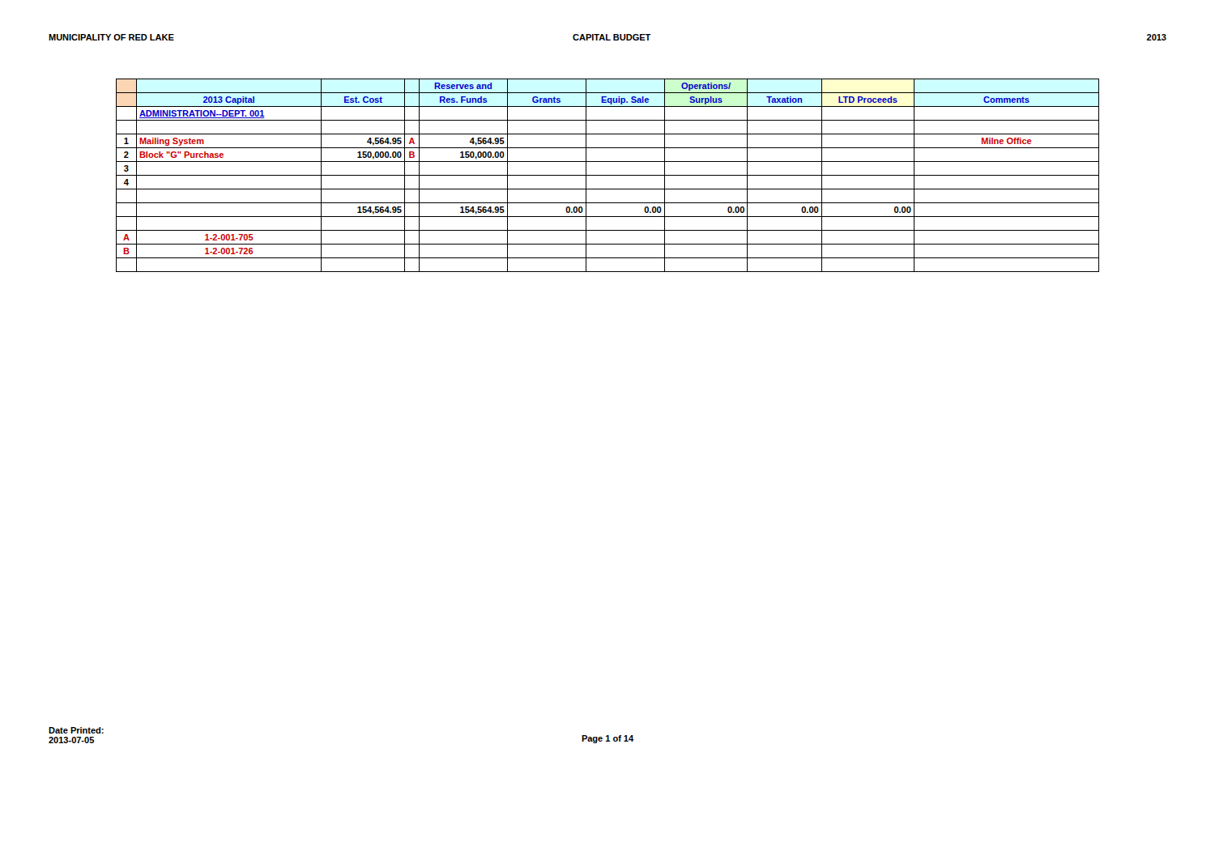MUNICIPALITY OF RED LAKE
CAPITAL BUDGET
2013
| | | | | Reserves and | | | Operations/ | | | |
| --- | --- | --- | --- | --- | --- | --- | --- | --- | --- | --- |
| | 2013 Capital | Est. Cost | | Res. Funds | Grants | Equip. Sale | Surplus | Taxation | LTD Proceeds | Comments |
| | ADMINISTRATION--DEPT. 001 | | | | | | | | | |
| 1 | Mailing System | 4,564.95 | A | 4,564.95 | | | | | | Milne Office |
| 2 | Block "G" Purchase | 150,000.00 | B | 150,000.00 | | | | | | |
| 3 | | | | | | | | | | |
| 4 | | | | | | | | | | |
| | | 154,564.95 | | 154,564.95 | 0.00 | 0.00 | 0.00 | 0.00 | 0.00 | |
| A | 1-2-001-705 | | | | | | | | | |
| B | 1-2-001-726 | | | | | | | | | |
Date Printed:
2013-07-05
Page 1 of 14